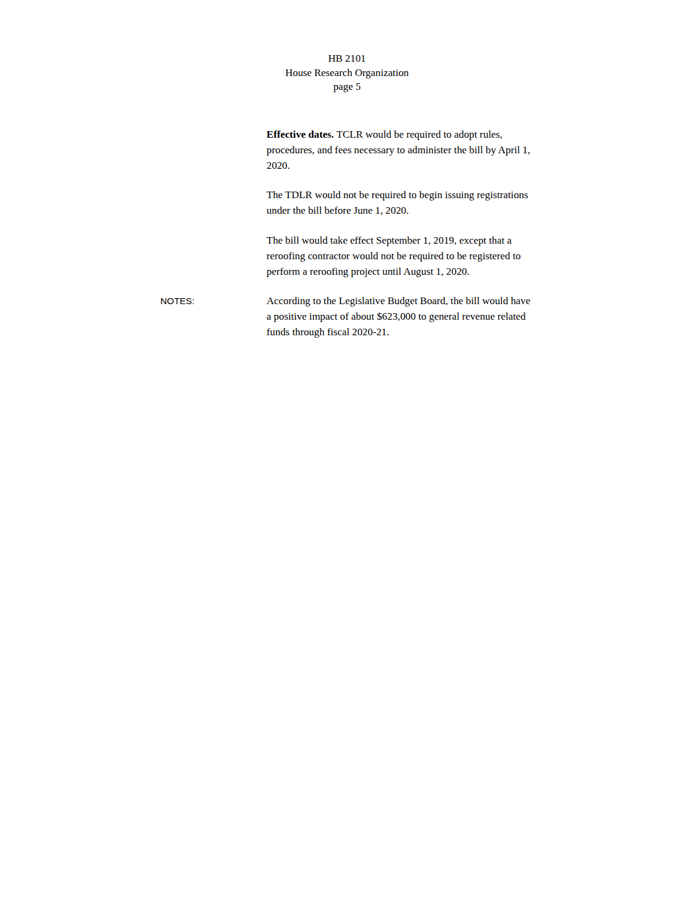HB 2101
House Research Organization
page 5
Effective dates. TCLR would be required to adopt rules, procedures, and fees necessary to administer the bill by April 1, 2020.
The TDLR would not be required to begin issuing registrations under the bill before June 1, 2020.
The bill would take effect September 1, 2019, except that a reroofing contractor would not be required to be registered to perform a reroofing project until August 1, 2020.
NOTES:
According to the Legislative Budget Board, the bill would have a positive impact of about $623,000 to general revenue related funds through fiscal 2020-21.